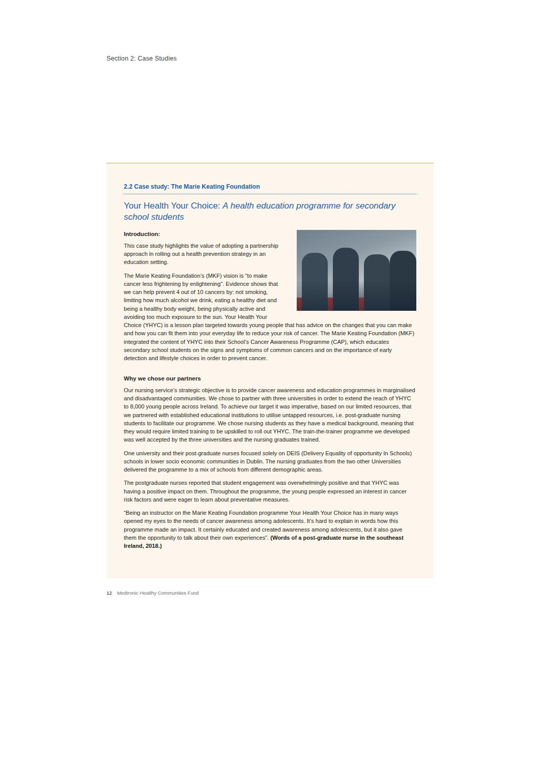Section 2: Case Studies
2.2 Case study: The Marie Keating Foundation
Your Health Your Choice: A health education programme for secondary school students
Introduction:
This case study highlights the value of adopting a partnership approach in rolling out a health prevention strategy in an education setting.
The Marie Keating Foundation’s (MKF) vision is “to make cancer less frightening by enlightening”. Evidence shows that we can help prevent 4 out of 10 cancers by: not smoking, limiting how much alcohol we drink, eating a healthy diet and being a healthy body weight, being physically active and avoiding too much exposure to the sun. Your Health Your Choice (YHYC) is a lesson plan targeted towards young people that has advice on the changes that you can make and how you can fit them into your everyday life to reduce your risk of cancer. The Marie Keating Foundation (MKF) integrated the content of YHYC into their School’s Cancer Awareness Programme (CAP), which educates secondary school students on the signs and symptoms of common cancers and on the importance of early detection and lifestyle choices in order to prevent cancer.
Why we chose our partners
Our nursing service’s strategic objective is to provide cancer awareness and education programmes in marginalised and disadvantaged communities. We chose to partner with three universities in order to extend the reach of YHYC to 8,000 young people across Ireland. To achieve our target it was imperative, based on our limited resources, that we partnered with established educational institutions to utilise untapped resources, i.e. post-graduate nursing students to facilitate our programme. We chose nursing students as they have a medical background, meaning that they would require limited training to be upskilled to roll out YHYC. The train-the-trainer programme we developed was well accepted by the three universities and the nursing graduates trained.
One university and their post-graduate nurses focused solely on DEIS (Delivery Equality of opportunity In Schools) schools in lower socio economic communities in Dublin. The nursing graduates from the two other Universities delivered the programme to a mix of schools from different demographic areas.
The postgraduate nurses reported that student engagement was overwhelmingly positive and that YHYC was having a positive impact on them. Throughout the programme, the young people expressed an interest in cancer risk factors and were eager to learn about preventative measures.
“Being an instructor on the Marie Keating Foundation programme Your Health Your Choice has in many ways opened my eyes to the needs of cancer awareness among adolescents. It’s hard to explain in words how this programme made an impact. It certainly educated and created awareness among adolescents, but it also gave them the opportunity to talk about their own experiences”. (Words of a post-graduate nurse in the southeast Ireland, 2018.)
12 Medtronic Healthy Communities Fund